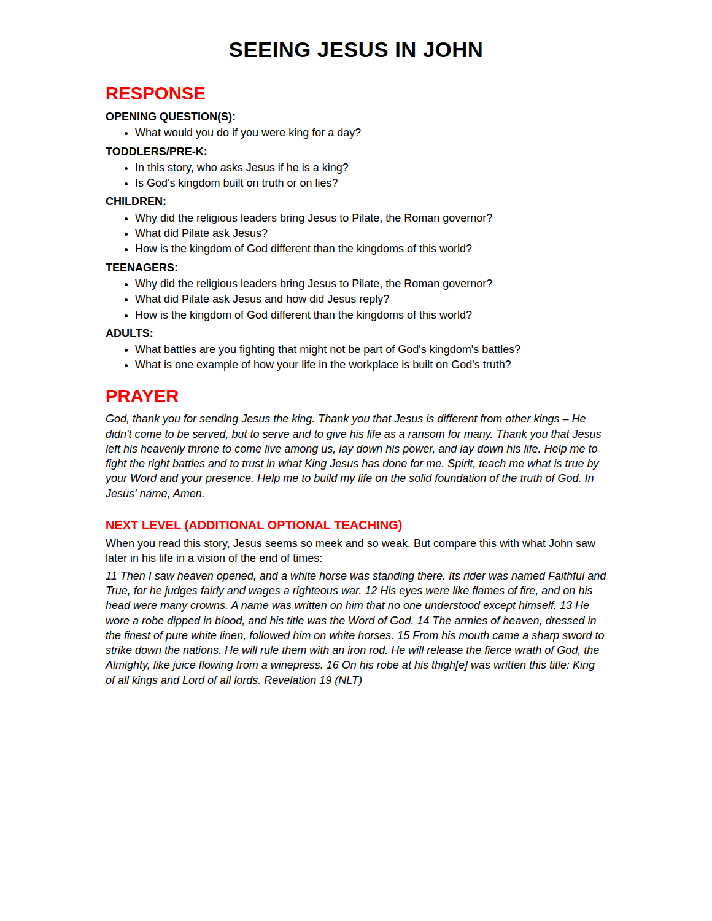SEEING JESUS IN JOHN
RESPONSE
OPENING QUESTION(S):
What would you do if you were king for a day?
TODDLERS/PRE-K:
In this story, who asks Jesus if he is a king?
Is God's kingdom built on truth or on lies?
CHILDREN:
Why did the religious leaders bring Jesus to Pilate, the Roman governor?
What did Pilate ask Jesus?
How is the kingdom of God different than the kingdoms of this world?
TEENAGERS:
Why did the religious leaders bring Jesus to Pilate, the Roman governor?
What did Pilate ask Jesus and how did Jesus reply?
How is the kingdom of God different than the kingdoms of this world?
ADULTS:
What battles are you fighting that might not be part of God's kingdom's battles?
What is one example of how your life in the workplace is built on God's truth?
PRAYER
God, thank you for sending Jesus the king. Thank you that Jesus is different from other kings – He didn't come to be served, but to serve and to give his life as a ransom for many. Thank you that Jesus left his heavenly throne to come live among us, lay down his power, and lay down his life. Help me to fight the right battles and to trust in what King Jesus has done for me. Spirit, teach me what is true by your Word and your presence. Help me to build my life on the solid foundation of the truth of God. In Jesus' name, Amen.
NEXT LEVEL (ADDITIONAL OPTIONAL TEACHING)
When you read this story, Jesus seems so meek and so weak. But compare this with what John saw later in his life in a vision of the end of times:
11 Then I saw heaven opened, and a white horse was standing there. Its rider was named Faithful and True, for he judges fairly and wages a righteous war. 12 His eyes were like flames of fire, and on his head were many crowns. A name was written on him that no one understood except himself. 13 He wore a robe dipped in blood, and his title was the Word of God. 14 The armies of heaven, dressed in the finest of pure white linen, followed him on white horses. 15 From his mouth came a sharp sword to strike down the nations. He will rule them with an iron rod. He will release the fierce wrath of God, the Almighty, like juice flowing from a winepress. 16 On his robe at his thigh[e] was written this title: King of all kings and Lord of all lords. Revelation 19 (NLT)